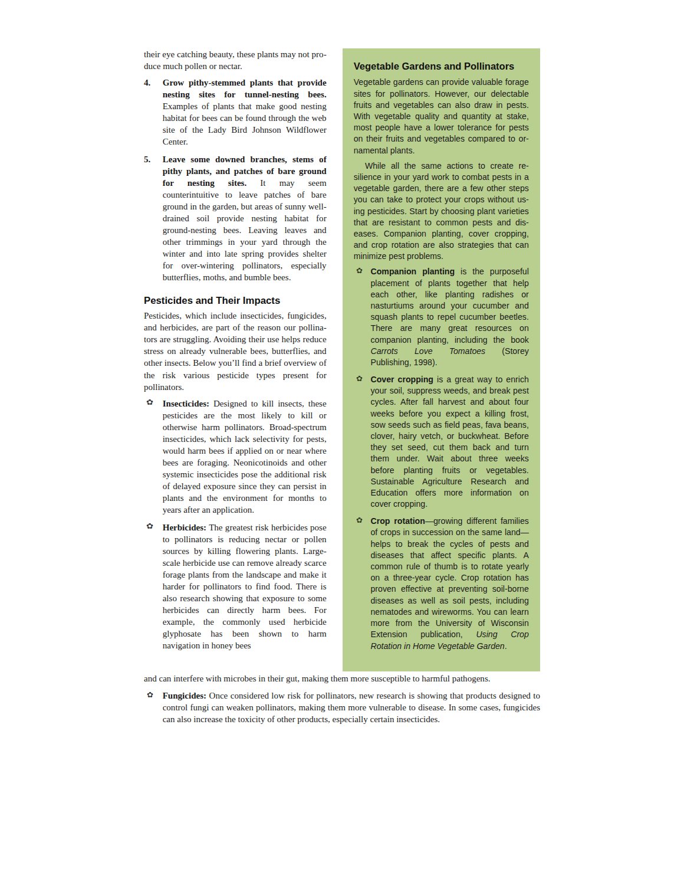their eye catching beauty, these plants may not produce much pollen or nectar.
4. Grow pithy-stemmed plants that provide nesting sites for tunnel-nesting bees. Examples of plants that make good nesting habitat for bees can be found through the web site of the Lady Bird Johnson Wildflower Center.
5. Leave some downed branches, stems of pithy plants, and patches of bare ground for nesting sites. It may seem counterintuitive to leave patches of bare ground in the garden, but areas of sunny well-drained soil provide nesting habitat for ground-nesting bees. Leaving leaves and other trimmings in your yard through the winter and into late spring provides shelter for over-wintering pollinators, especially butterflies, moths, and bumble bees.
Pesticides and Their Impacts
Pesticides, which include insecticides, fungicides, and herbicides, are part of the reason our pollinators are struggling. Avoiding their use helps reduce stress on already vulnerable bees, butterflies, and other insects. Below you’ll find a brief overview of the risk various pesticide types present for pollinators.
Insecticides: Designed to kill insects, these pesticides are the most likely to kill or otherwise harm pollinators. Broad-spectrum insecticides, which lack selectivity for pests, would harm bees if applied on or near where bees are foraging. Neonicotinoids and other systemic insecticides pose the additional risk of delayed exposure since they can persist in plants and the environment for months to years after an application.
Herbicides: The greatest risk herbicides pose to pollinators is reducing nectar or pollen sources by killing flowering plants. Large-scale herbicide use can remove already scarce forage plants from the landscape and make it harder for pollinators to find food. There is also research showing that exposure to some herbicides can directly harm bees. For example, the commonly used herbicide glyphosate has been shown to harm navigation in honey bees
Vegetable Gardens and Pollinators
Vegetable gardens can provide valuable forage sites for pollinators. However, our delectable fruits and vegetables can also draw in pests. With vegetable quality and quantity at stake, most people have a lower tolerance for pests on their fruits and vegetables compared to ornamental plants.
While all the same actions to create resilience in your yard work to combat pests in a vegetable garden, there are a few other steps you can take to protect your crops without using pesticides. Start by choosing plant varieties that are resistant to common pests and diseases. Companion planting, cover cropping, and crop rotation are also strategies that can minimize pest problems.
Companion planting is the purposeful placement of plants together that help each other, like planting radishes or nasturtiums around your cucumber and squash plants to repel cucumber beetles. There are many great resources on companion planting, including the book Carrots Love Tomatoes (Storey Publishing, 1998).
Cover cropping is a great way to enrich your soil, suppress weeds, and break pest cycles. After fall harvest and about four weeks before you expect a killing frost, sow seeds such as field peas, fava beans, clover, hairy vetch, or buckwheat. Before they set seed, cut them back and turn them under. Wait about three weeks before planting fruits or vegetables. Sustainable Agriculture Research and Education offers more information on cover cropping.
Crop rotation—growing different families of crops in succession on the same land—helps to break the cycles of pests and diseases that affect specific plants. A common rule of thumb is to rotate yearly on a three-year cycle. Crop rotation has proven effective at preventing soil-borne diseases as well as soil pests, including nematodes and wireworms. You can learn more from the University of Wisconsin Extension publication, Using Crop Rotation in Home Vegetable Garden.
and can interfere with microbes in their gut, making them more susceptible to harmful pathogens.
Fungicides: Once considered low risk for pollinators, new research is showing that products designed to control fungi can weaken pollinators, making them more vulnerable to disease. In some cases, fungicides can also increase the toxicity of other products, especially certain insecticides.